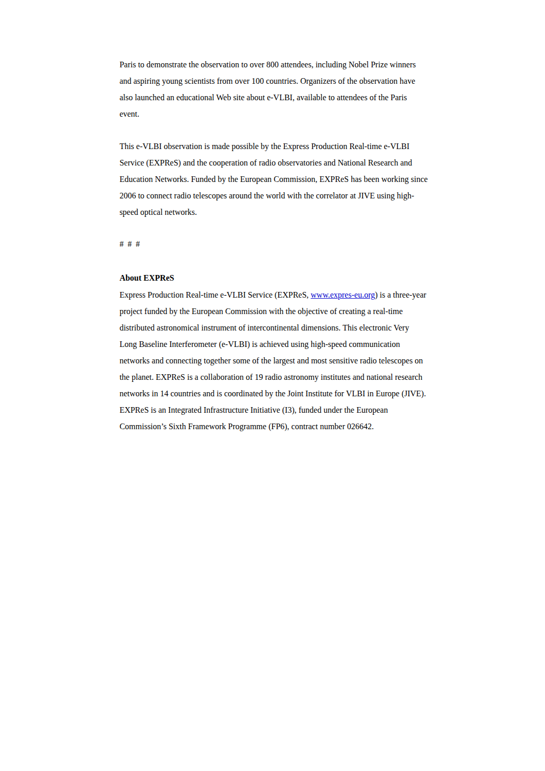Paris to demonstrate the observation to over 800 attendees, including Nobel Prize winners and aspiring young scientists from over 100 countries. Organizers of the observation have also launched an educational Web site about e-VLBI, available to attendees of the Paris event.
This e-VLBI observation is made possible by the Express Production Real-time e-VLBI Service (EXPReS) and the cooperation of radio observatories and National Research and Education Networks. Funded by the European Commission, EXPReS has been working since 2006 to connect radio telescopes around the world with the correlator at JIVE using high-speed optical networks.
# # #
About EXPReS
Express Production Real-time e-VLBI Service (EXPReS, www.expres-eu.org) is a three-year project funded by the European Commission with the objective of creating a real-time distributed astronomical instrument of intercontinental dimensions. This electronic Very Long Baseline Interferometer (e-VLBI) is achieved using high-speed communication networks and connecting together some of the largest and most sensitive radio telescopes on the planet. EXPReS is a collaboration of 19 radio astronomy institutes and national research networks in 14 countries and is coordinated by the Joint Institute for VLBI in Europe (JIVE). EXPReS is an Integrated Infrastructure Initiative (I3), funded under the European Commission’s Sixth Framework Programme (FP6), contract number 026642.